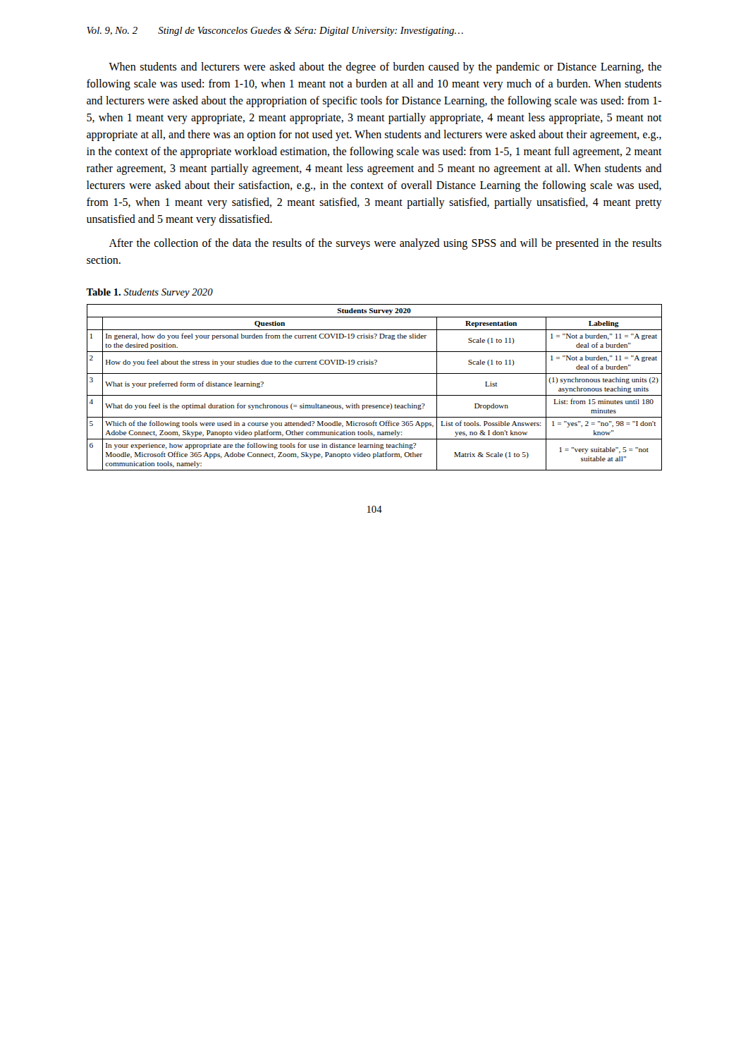Vol. 9, No. 2 Stingl de Vasconcelos Guedes & Séra: Digital University: Investigating…
When students and lecturers were asked about the degree of burden caused by the pandemic or Distance Learning, the following scale was used: from 1-10, when 1 meant not a burden at all and 10 meant very much of a burden. When students and lecturers were asked about the appropriation of specific tools for Distance Learning, the following scale was used: from 1-5, when 1 meant very appropriate, 2 meant appropriate, 3 meant partially appropriate, 4 meant less appropriate, 5 meant not appropriate at all, and there was an option for not used yet. When students and lecturers were asked about their agreement, e.g., in the context of the appropriate workload estimation, the following scale was used: from 1-5, 1 meant full agreement, 2 meant rather agreement, 3 meant partially agreement, 4 meant less agreement and 5 meant no agreement at all. When students and lecturers were asked about their satisfaction, e.g., in the context of overall Distance Learning the following scale was used, from 1-5, when 1 meant very satisfied, 2 meant satisfied, 3 meant partially satisfied, partially unsatisfied, 4 meant pretty unsatisfied and 5 meant very dissatisfied.
After the collection of the data the results of the surveys were analyzed using SPSS and will be presented in the results section.
Table 1. Students Survey 2020
| Students Survey 2020 |
| | Question | Representation | Labeling |
| 1 | In general, how do you feel your personal burden from the current COVID-19 crisis? Drag the slider to the desired position. | Scale (1 to 11) | 1 = "Not a burden," 11 = "A great deal of a burden" |
| 2 | How do you feel about the stress in your studies due to the current COVID-19 crisis? | Scale (1 to 11) | 1 = "Not a burden," 11 = "A great deal of a burden" |
| 3 | What is your preferred form of distance learning? | List | (1) synchronous teaching units (2) asynchronous teaching units |
| 4 | What do you feel is the optimal duration for synchronous (= simultaneous, with presence) teaching? | Dropdown | List: from 15 minutes until 180 minutes |
| 5 | Which of the following tools were used in a course you attended? Moodle, Microsoft Office 365 Apps, Adobe Connect, Zoom, Skype, Panopto video platform, Other communication tools, namely: | List of tools. Possible Answers: yes, no & I don't know | 1 = "yes", 2 = "no", 98 = "I don't know" |
| 6 | In your experience, how appropriate are the following tools for use in distance learning teaching? Moodle, Microsoft Office 365 Apps, Adobe Connect, Zoom, Skype, Panopto video platform, Other communication tools, namely: | Matrix & Scale (1 to 5) | 1 = "very suitable", 5 = "not suitable at all" |
104